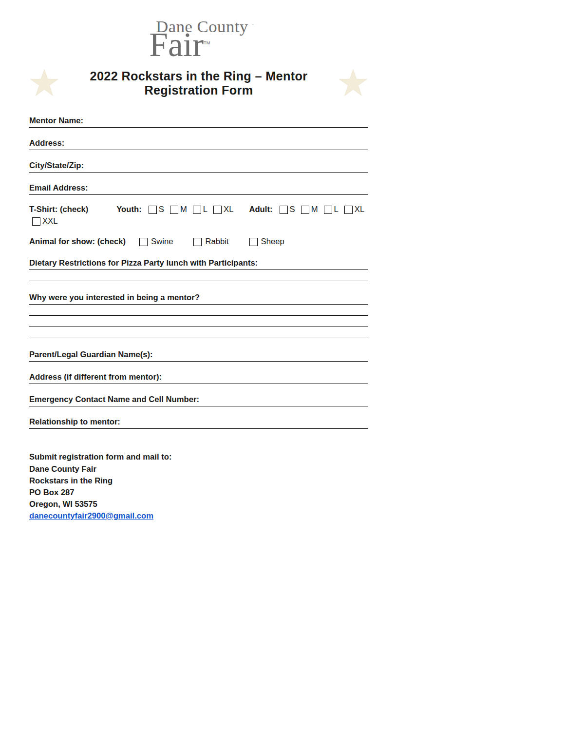· · · Dane County FairTM
2022 Rockstars in the Ring – Mentor Registration Form
Mentor Name:
Address:
City/State/Zip:
Email Address:
T-Shirt: (check) Youth: S M L XL Adult: S M L XL XXL
Animal for show: (check) Swine Rabbit Sheep
Dietary Restrictions for Pizza Party lunch with Participants:
Why were you interested in being a mentor?
Parent/Legal Guardian Name(s):
Address (if different from mentor):
Emergency Contact Name and Cell Number:
Relationship to mentor:
Submit registration form and mail to:
Dane County Fair
Rockstars in the Ring
PO Box 287
Oregon, WI 53575
danecountyfair2900@gmail.com